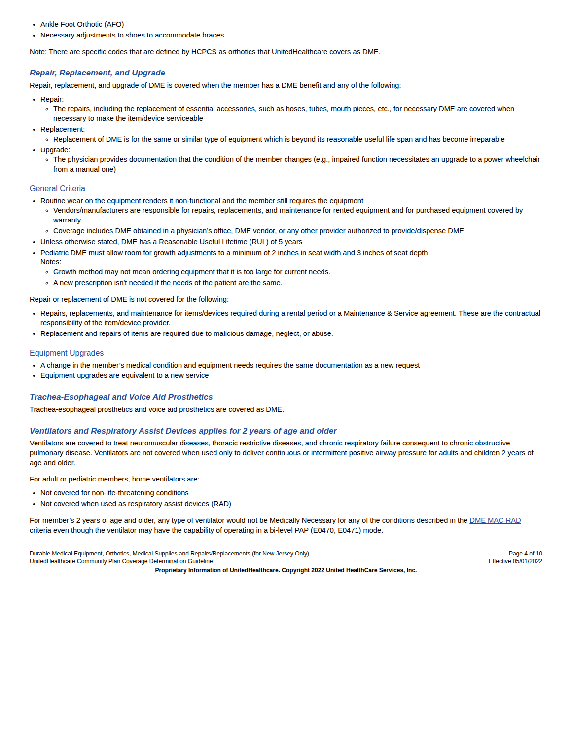Ankle Foot Orthotic (AFO)
Necessary adjustments to shoes to accommodate braces
Note: There are specific codes that are defined by HCPCS as orthotics that UnitedHealthcare covers as DME.
Repair, Replacement, and Upgrade
Repair, replacement, and upgrade of DME is covered when the member has a DME benefit and any of the following:
Repair:
The repairs, including the replacement of essential accessories, such as hoses, tubes, mouth pieces, etc., for necessary DME are covered when necessary to make the item/device serviceable
Replacement:
Replacement of DME is for the same or similar type of equipment which is beyond its reasonable useful life span and has become irreparable
Upgrade:
The physician provides documentation that the condition of the member changes (e.g., impaired function necessitates an upgrade to a power wheelchair from a manual one)
General Criteria
Routine wear on the equipment renders it non-functional and the member still requires the equipment
Vendors/manufacturers are responsible for repairs, replacements, and maintenance for rented equipment and for purchased equipment covered by warranty
Coverage includes DME obtained in a physician’s office, DME vendor, or any other provider authorized to provide/dispense DME
Unless otherwise stated, DME has a Reasonable Useful Lifetime (RUL) of 5 years
Pediatric DME must allow room for growth adjustments to a minimum of 2 inches in seat width and 3 inches of seat depth
Notes:
Growth method may not mean ordering equipment that it is too large for current needs.
A new prescription isn't needed if the needs of the patient are the same.
Repair or replacement of DME is not covered for the following:
Repairs, replacements, and maintenance for items/devices required during a rental period or a Maintenance & Service agreement. These are the contractual responsibility of the item/device provider.
Replacement and repairs of items are required due to malicious damage, neglect, or abuse.
Equipment Upgrades
A change in the member’s medical condition and equipment needs requires the same documentation as a new request
Equipment upgrades are equivalent to a new service
Trachea-Esophageal and Voice Aid Prosthetics
Trachea-esophageal prosthetics and voice aid prosthetics are covered as DME.
Ventilators and Respiratory Assist Devices applies for 2 years of age and older
Ventilators are covered to treat neuromuscular diseases, thoracic restrictive diseases, and chronic respiratory failure consequent to chronic obstructive pulmonary disease. Ventilators are not covered when used only to deliver continuous or intermittent positive airway pressure for adults and children 2 years of age and older.
For adult or pediatric members, home ventilators are:
Not covered for non-life-threatening conditions
Not covered when used as respiratory assist devices (RAD)
For member’s 2 years of age and older, any type of ventilator would not be Medically Necessary for any of the conditions described in the DME MAC RAD criteria even though the ventilator may have the capability of operating in a bi-level PAP (E0470, E0471) mode.
Durable Medical Equipment, Orthotics, Medical Supplies and Repairs/Replacements (for New Jersey Only) Page 4 of 10
UnitedHealthcare Community Plan Coverage Determination Guideline Effective 05/01/2022
Proprietary Information of UnitedHealthcare. Copyright 2022 United HealthCare Services, Inc.